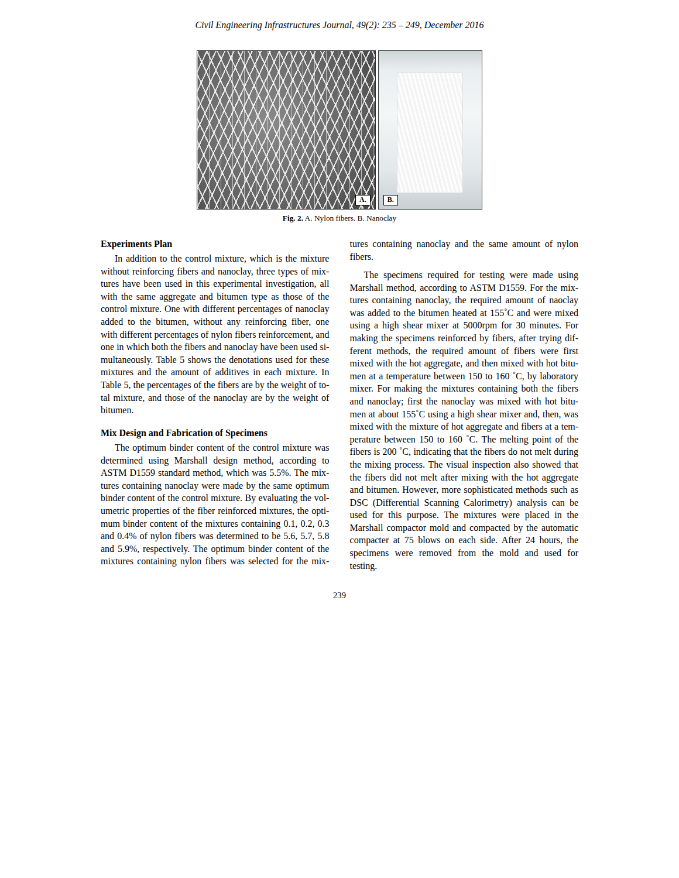Civil Engineering Infrastructures Journal, 49(2): 235 – 249, December 2016
A.
B.
Fig. 2. A. Nylon fibers. B. Nanoclay
Experiments Plan
In addition to the control mixture, which is the mixture without reinforcing fibers and nanoclay, three types of mixtures have been used in this experimental investigation, all with the same aggregate and bitumen type as those of the control mixture. One with different percentages of nanoclay added to the bitumen, without any reinforcing fiber, one with different percentages of nylon fibers reinforcement, and one in which both the fibers and nanoclay have been used simultaneously. Table 5 shows the denotations used for these mixtures and the amount of additives in each mixture. In Table 5, the percentages of the fibers are by the weight of total mixture, and those of the nanoclay are by the weight of bitumen.
Mix Design and Fabrication of Specimens
The optimum binder content of the control mixture was determined using Marshall design method, according to ASTM D1559 standard method, which was 5.5%. The mixtures containing nanoclay were made by the same optimum binder content of the control mixture. By evaluating the volumetric properties of the fiber reinforced mixtures, the optimum binder content of the mixtures containing 0.1, 0.2, 0.3 and 0.4% of nylon fibers was determined to be 5.6, 5.7, 5.8 and 5.9%, respectively. The optimum binder content of the mixtures containing nylon fibers was selected for the mixtures containing nanoclay and the same amount of nylon fibers.
The specimens required for testing were made using Marshall method, according to ASTM D1559. For the mixtures containing nanoclay, the required amount of naoclay was added to the bitumen heated at 155˚C and were mixed using a high shear mixer at 5000rpm for 30 minutes. For making the specimens reinforced by fibers, after trying different methods, the required amount of fibers were first mixed with the hot aggregate, and then mixed with hot bitumen at a temperature between 150 to 160 ˚C, by laboratory mixer. For making the mixtures containing both the fibers and nanoclay; first the nanoclay was mixed with hot bitumen at about 155˚C using a high shear mixer and, then, was mixed with the mixture of hot aggregate and fibers at a temperature between 150 to 160 ˚C. The melting point of the fibers is 200 ˚C, indicating that the fibers do not melt during the mixing process. The visual inspection also showed that the fibers did not melt after mixing with the hot aggregate and bitumen. However, more sophisticated methods such as DSC (Differential Scanning Calorimetry) analysis can be used for this purpose. The mixtures were placed in the Marshall compactor mold and compacted by the automatic compacter at 75 blows on each side. After 24 hours, the specimens were removed from the mold and used for testing.
239